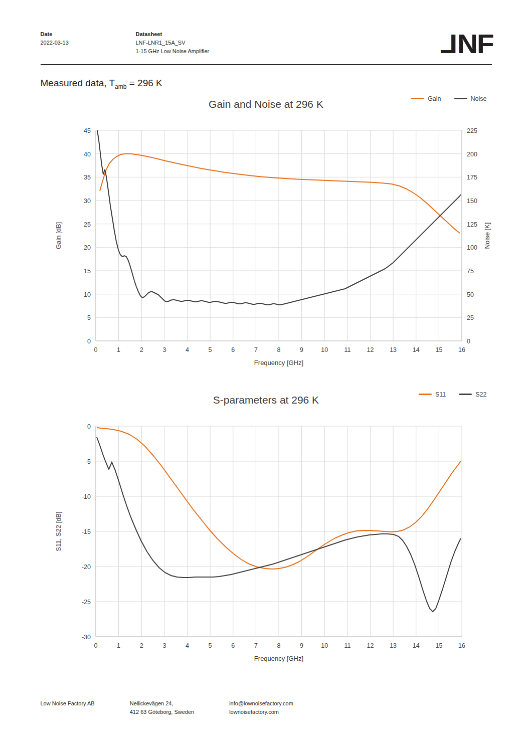Date
2022-03-13
Datasheet
LNF-LNR1_15A_SV
1-15 GHz Low Noise Amplifier
LNF
Measured data, Tamb = 296 K
Gain and Noise at 296 K
Gain Noise
45 40 35 30 25 20 15 10 5 0 225 200 175 150 125 100 75 50 25 0 0 1 2 3 4 5 6 7 8 9 10 11 12 13 14 15 16 Frequency [GHz] Gain [dB] Noise [K]
S-parameters at 296 K
S11 S22
0 -5 -10 -15 -20 -25 -30 0 1 2 3 4 5 6 7 8 9 10 11 12 13 14 15 16 Frequency [GHz] S11, S22 [dB]
Low Noise Factory AB
Nellickevägen 24,
412 63 Göteborg, Sweden
info@lownoisefactory.com
lownoisefactory.com